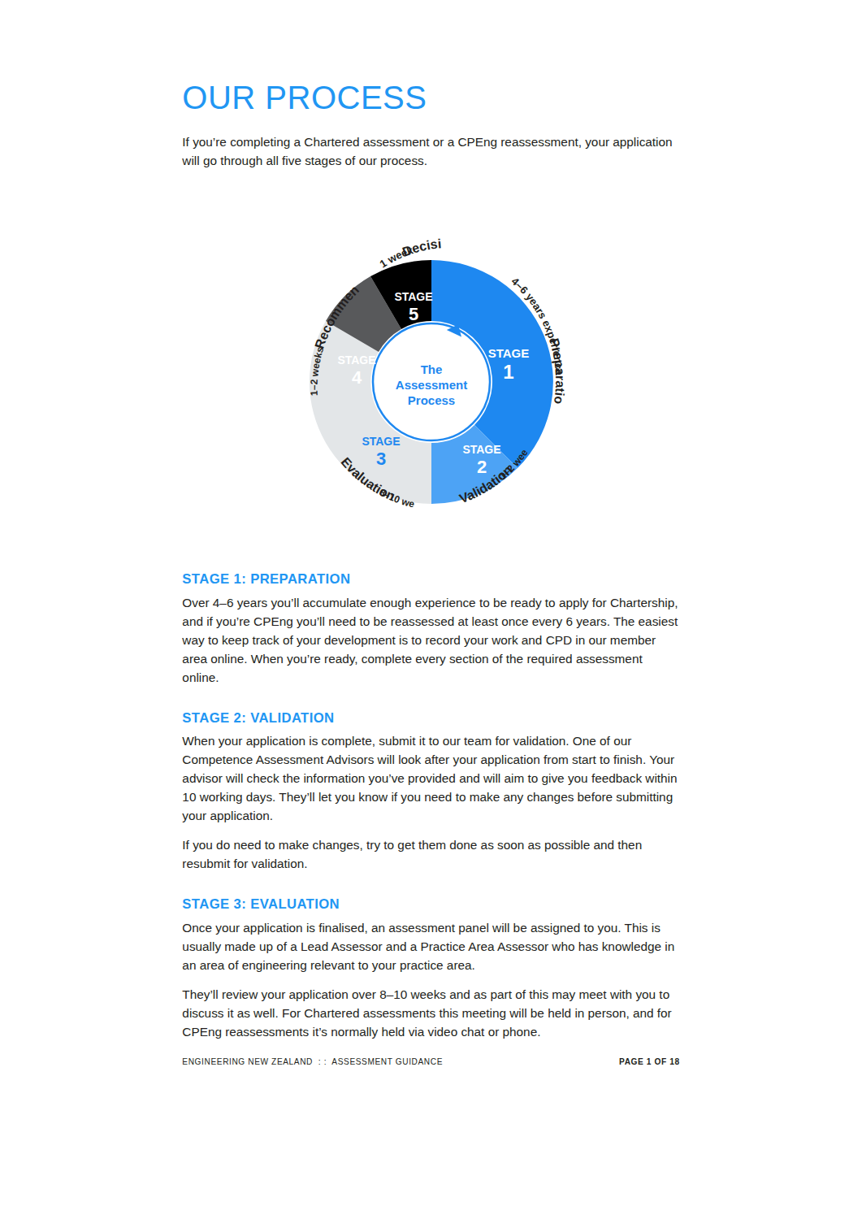OUR PROCESS
If you’re completing a Chartered assessment or a CPEng reassessment, your application will go through all five stages of our process.
The Assessment Process STAGE 1 STAGE 2 STAGE 3 STAGE 4 STAGE 5 1 week Decision 1–2 weeks Recommendation 4–6 years experience Preparation Evaluation 8–10 weeks Validation 1–2 weeks
STAGE 1: PREPARATION
Over 4–6 years you’ll accumulate enough experience to be ready to apply for Chartership, and if you’re CPEng you’ll need to be reassessed at least once every 6 years. The easiest way to keep track of your development is to record your work and CPD in our member area online. When you’re ready, complete every section of the required assessment online.
STAGE 2: VALIDATION
When your application is complete, submit it to our team for validation. One of our Competence Assessment Advisors will look after your application from start to finish. Your advisor will check the information you’ve provided and will aim to give you feedback within 10 working days. They’ll let you know if you need to make any changes before submitting your application.
If you do need to make changes, try to get them done as soon as possible and then resubmit for validation.
STAGE 3: EVALUATION
Once your application is finalised, an assessment panel will be assigned to you. This is usually made up of a Lead Assessor and a Practice Area Assessor who has knowledge in an area of engineering relevant to your practice area.
They’ll review your application over 8–10 weeks and as part of this may meet with you to discuss it as well. For Chartered assessments this meeting will be held in person, and for CPEng reassessments it’s normally held via video chat or phone.
Engineering New Zealand : : Assessment Guidance Page 1 of 18